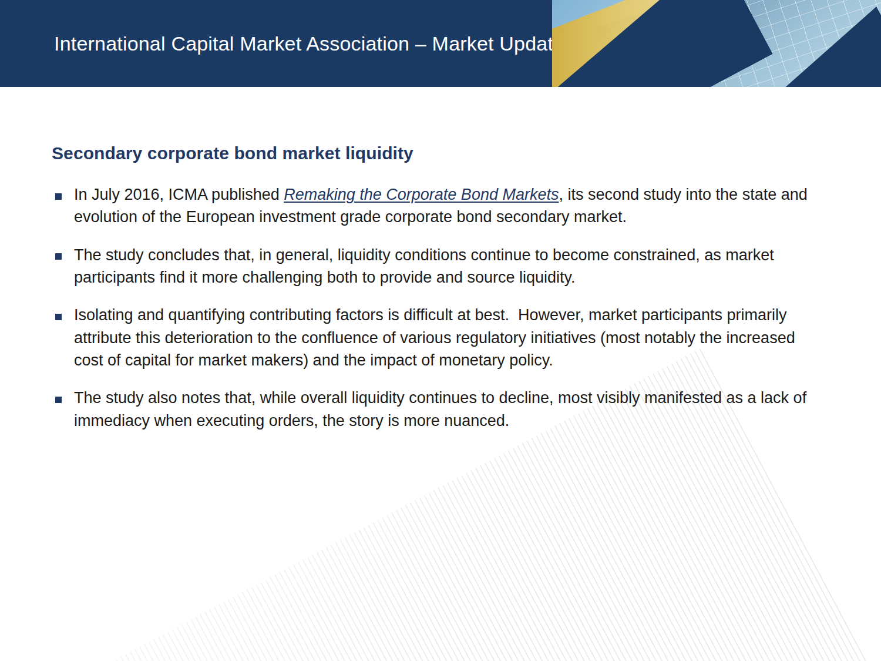International Capital Market Association – Market Update
Secondary corporate bond market liquidity
In July 2016, ICMA published Remaking the Corporate Bond Markets, its second study into the state and evolution of the European investment grade corporate bond secondary market.
The study concludes that, in general, liquidity conditions continue to become constrained, as market participants find it more challenging both to provide and source liquidity.
Isolating and quantifying contributing factors is difficult at best. However, market participants primarily attribute this deterioration to the confluence of various regulatory initiatives (most notably the increased cost of capital for market makers) and the impact of monetary policy.
The study also notes that, while overall liquidity continues to decline, most visibly manifested as a lack of immediacy when executing orders, the story is more nuanced.